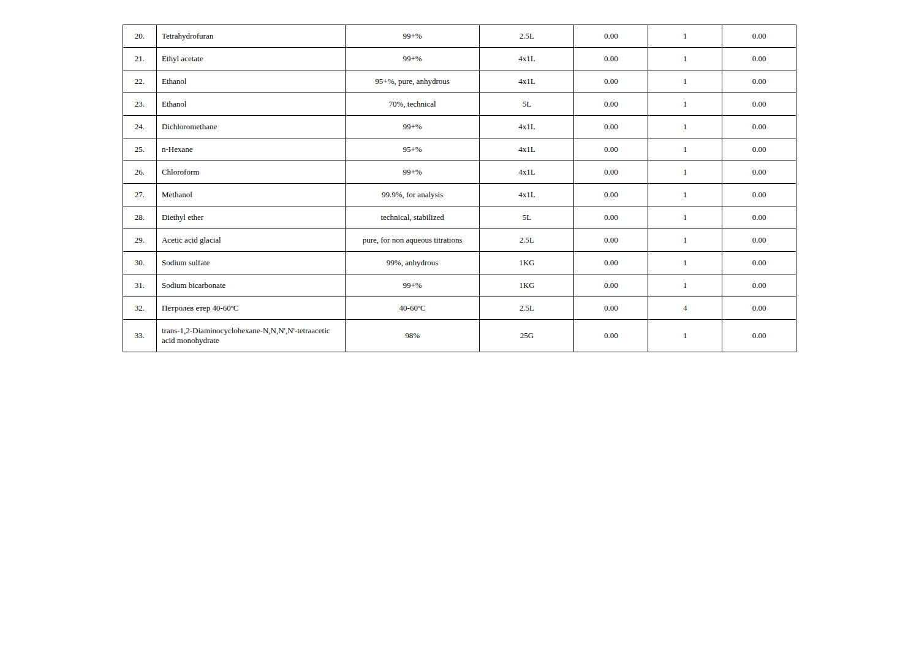| 20. | Tetrahydrofuran | 99+% | 2.5L | 0.00 | 1 | 0.00 |
| 21. | Ethyl acetate | 99+% | 4x1L | 0.00 | 1 | 0.00 |
| 22. | Ethanol | 95+%, pure, anhydrous | 4x1L | 0.00 | 1 | 0.00 |
| 23. | Ethanol | 70%, technical | 5L | 0.00 | 1 | 0.00 |
| 24. | Dichloromethane | 99+% | 4x1L | 0.00 | 1 | 0.00 |
| 25. | n-Hexane | 95+% | 4x1L | 0.00 | 1 | 0.00 |
| 26. | Chloroform | 99+% | 4x1L | 0.00 | 1 | 0.00 |
| 27. | Methanol | 99.9%, for analysis | 4x1L | 0.00 | 1 | 0.00 |
| 28. | Diethyl ether | technical, stabilized | 5L | 0.00 | 1 | 0.00 |
| 29. | Acetic acid glacial | pure, for non aqueous titrations | 2.5L | 0.00 | 1 | 0.00 |
| 30. | Sodium sulfate | 99%, anhydrous | 1KG | 0.00 | 1 | 0.00 |
| 31. | Sodium bicarbonate | 99+% | 1KG | 0.00 | 1 | 0.00 |
| 32. | Петролев етер 40-60ºС | 40-60ºС | 2.5L | 0.00 | 4 | 0.00 |
| 33. | trans-1,2-Diaminocyclohexane-N,N,N',N'-tetraacetic acid monohydrate | 98% | 25G | 0.00 | 1 | 0.00 |